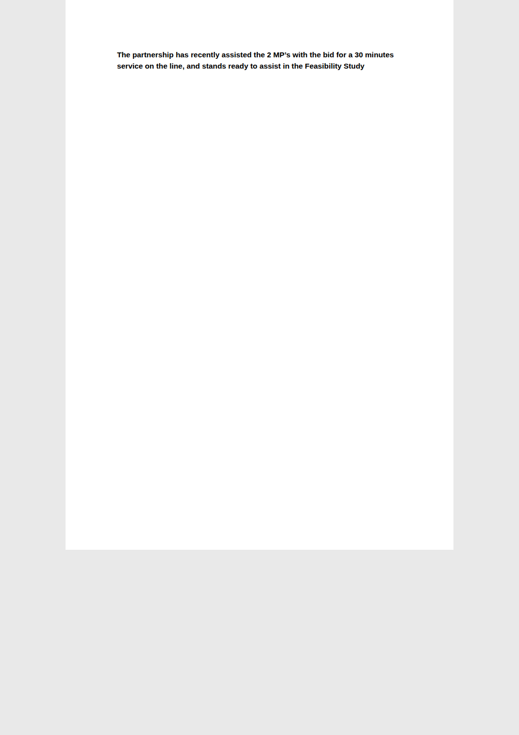The partnership has recently assisted the 2 MP’s with the bid for a 30 minutes service on the line, and stands ready to assist in the Feasibility Study